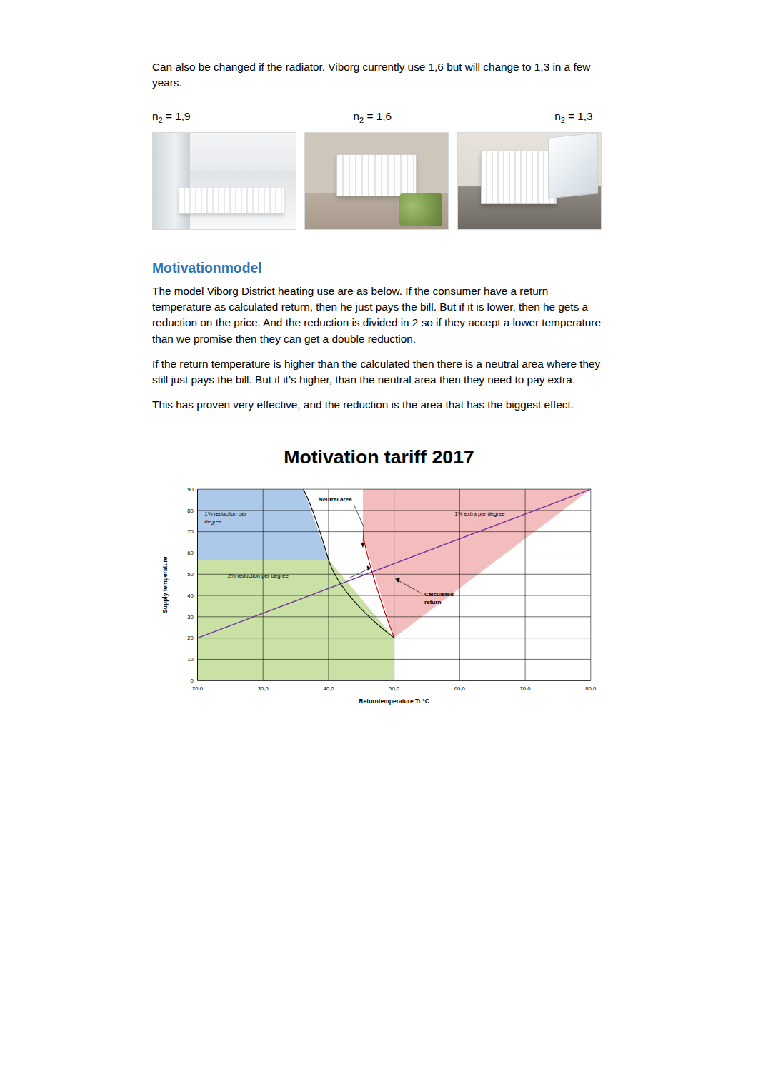Can also be changed if the radiator. Viborg currently use 1,6 but will change to 1,3 in a few years.
n2 = 1,9
n2 = 1,6
n2 = 1,3
Motivationmodel
The model Viborg District heating use are as below. If the consumer have a return temperature as calculated return, then he just pays the bill. But if it is lower, then he gets a reduction on the price. And the reduction is divided in 2 so if they accept a lower temperature than we promise then they can get a double reduction.
If the return temperature is higher than the calculated then there is a neutral area where they still just pays the bill. But if it’s higher, than the neutral area then they need to pay extra.
This has proven very effective, and the reduction is the area that has the biggest effect.
Motivation tariff 2017
0 10 20 30 40 50 60 70 80 90 20,0 30,0 40,0 50,0 60,0 70,0 80,0 Returntemperature Tr °C Supply temperature 1% reduction per degree 2% reduction per degree 1% extra per degree Neutral area Calculated return